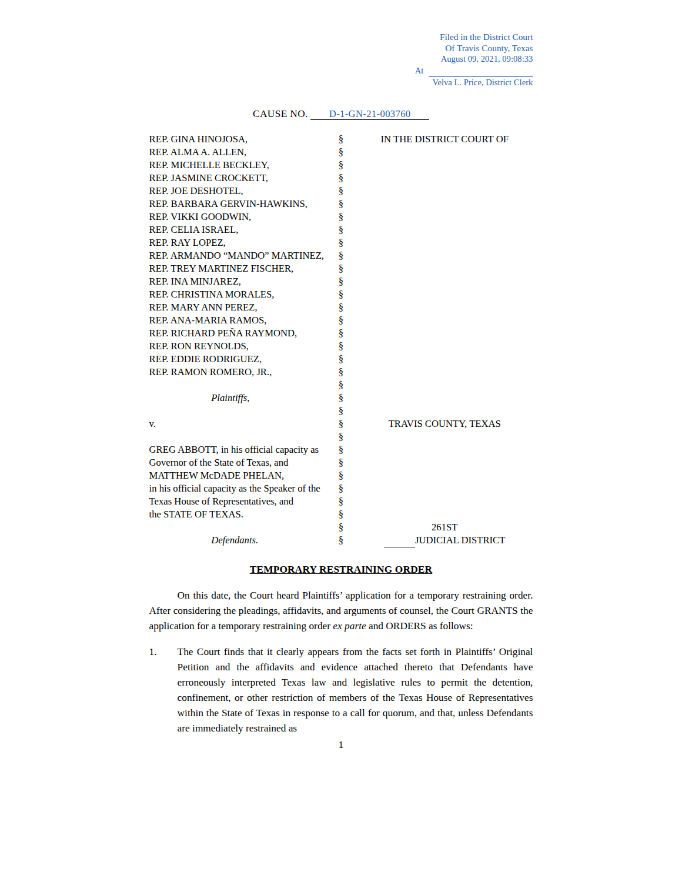Filed in the District Court Of Travis County, Texas August 09, 2021, 09:08:33 At Velva L. Price, District Clerk
CAUSE NO. D-1-GN-21-003760
| REP. GINA HINOJOSA, | § | IN THE DISTRICT COURT OF |
| REP. ALMA A. ALLEN, | § | |
| REP. MICHELLE BECKLEY, | § | |
| REP. JASMINE CROCKETT, | § | |
| REP. JOE DESHOTEL, | § | |
| REP. BARBARA GERVIN-HAWKINS, | § | |
| REP. VIKKI GOODWIN, | § | |
| REP. CELIA ISRAEL, | § | |
| REP. RAY LOPEZ, | § | |
| REP. ARMANDO “MANDO” MARTINEZ, | § | |
| REP. TREY MARTINEZ FISCHER, | § | |
| REP. INA MINJAREZ, | § | |
| REP. CHRISTINA MORALES, | § | |
| REP. MARY ANN PEREZ, | § | |
| REP. ANA-MARIA RAMOS, | § | |
| REP. RICHARD PEÑA RAYMOND, | § | |
| REP. RON REYNOLDS, | § | |
| REP. EDDIE RODRIGUEZ, | § | |
| REP. RAMON ROMERO, JR., | § | |
| | § | |
| Plaintiffs, | § | |
| | § | |
| v. | § | TRAVIS COUNTY, TEXAS |
| | § | |
| GREG ABBOTT, in his official capacity as | § | |
| Governor of the State of Texas, and | § | |
| MATTHEW McDADE PHELAN, | § | |
| in his official capacity as the Speaker of the | § | |
| Texas House of Representatives, and | § | |
| the STATE OF TEXAS. | § | |
| | § | 261ST |
| Defendants. | § | JUDICIAL DISTRICT |
TEMPORARY RESTRAINING ORDER
On this date, the Court heard Plaintiffs’ application for a temporary restraining order. After considering the pleadings, affidavits, and arguments of counsel, the Court GRANTS the application for a temporary restraining order ex parte and ORDERS as follows:
1.
The Court finds that it clearly appears from the facts set forth in Plaintiffs’ Original Petition and the affidavits and evidence attached thereto that Defendants have erroneously interpreted Texas law and legislative rules to permit the detention, confinement, or other restriction of members of the Texas House of Representatives within the State of Texas in response to a call for quorum, and that, unless Defendants are immediately restrained as
1